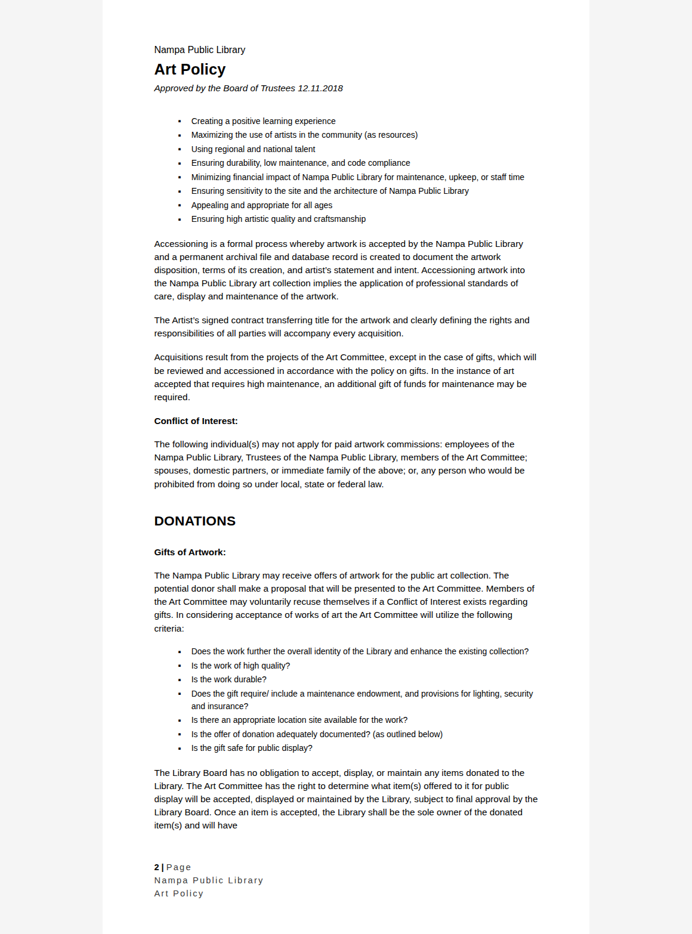Nampa Public Library
Art Policy
Approved by the Board of Trustees 12.11.2018
Creating a positive learning experience
Maximizing the use of artists in the community (as resources)
Using regional and national talent
Ensuring durability, low maintenance, and code compliance
Minimizing financial impact of Nampa Public Library for maintenance, upkeep, or staff time
Ensuring sensitivity to the site and the architecture of Nampa Public Library
Appealing and appropriate for all ages
Ensuring high artistic quality and craftsmanship
Accessioning is a formal process whereby artwork is accepted by the Nampa Public Library and a permanent archival file and database record is created to document the artwork disposition, terms of its creation, and artist’s statement and intent. Accessioning artwork into the Nampa Public Library art collection implies the application of professional standards of care, display and maintenance of the artwork.
The Artist’s signed contract transferring title for the artwork and clearly defining the rights and responsibilities of all parties will accompany every acquisition.
Acquisitions result from the projects of the Art Committee, except in the case of gifts, which will be reviewed and accessioned in accordance with the policy on gifts. In the instance of art accepted that requires high maintenance, an additional gift of funds for maintenance may be required.
Conflict of Interest:
The following individual(s) may not apply for paid artwork commissions: employees of the Nampa Public Library, Trustees of the Nampa Public Library, members of the Art Committee; spouses, domestic partners, or immediate family of the above; or, any person who would be prohibited from doing so under local, state or federal law.
DONATIONS
Gifts of Artwork:
The Nampa Public Library may receive offers of artwork for the public art collection. The potential donor shall make a proposal that will be presented to the Art Committee. Members of the Art Committee may voluntarily recuse themselves if a Conflict of Interest exists regarding gifts. In considering acceptance of works of art the Art Committee will utilize the following criteria:
Does the work further the overall identity of the Library and enhance the existing collection?
Is the work of high quality?
Is the work durable?
Does the gift require/ include a maintenance endowment, and provisions for lighting, security and insurance?
Is there an appropriate location site available for the work?
Is the offer of donation adequately documented? (as outlined below)
Is the gift safe for public display?
The Library Board has no obligation to accept, display, or maintain any items donated to the Library. The Art Committee has the right to determine what item(s) offered to it for public display will be accepted, displayed or maintained by the Library, subject to final approval by the Library Board. Once an item is accepted, the Library shall be the sole owner of the donated item(s) and will have
2 | Page
Nampa Public Library
Art Policy